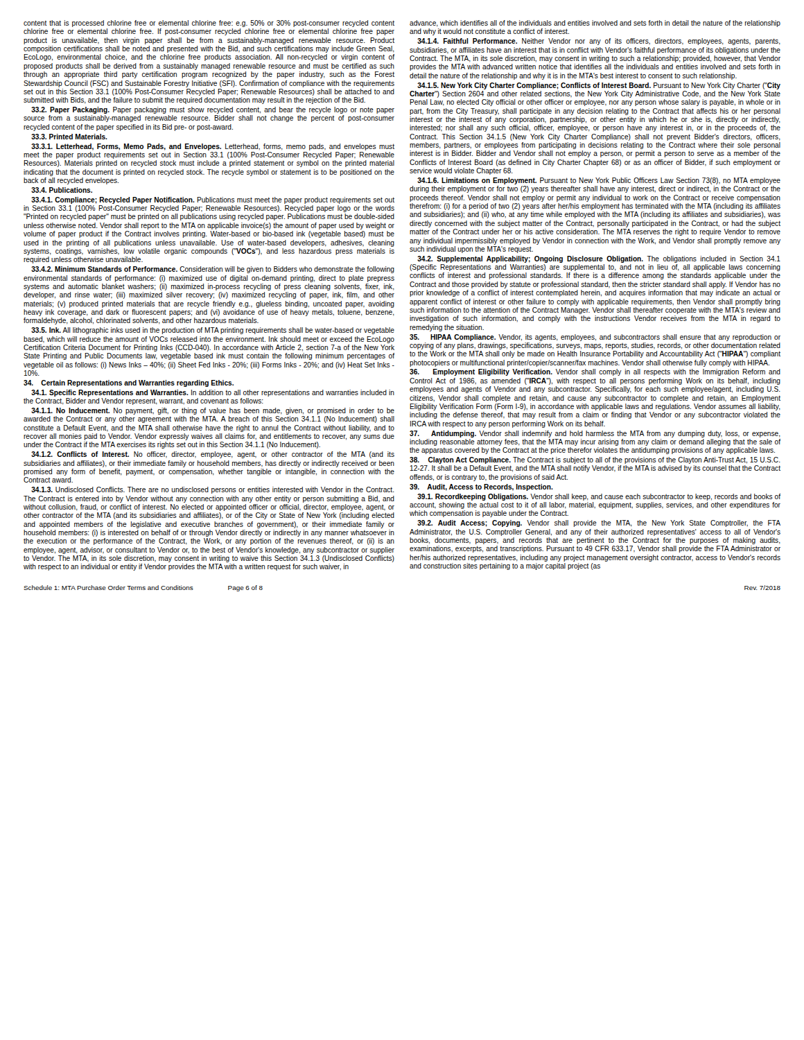content that is processed chlorine free or elemental chlorine free: e.g. 50% or 30% post-consumer recycled content chlorine free or elemental chlorine free. If post-consumer recycled chlorine free or elemental chlorine free paper product is unavailable, then virgin paper shall be from a sustainably-managed renewable resource. Product composition certifications shall be noted and presented with the Bid, and such certifications may include Green Seal, EcoLogo, environmental choice, and the chlorine free products association. All non-recycled or virgin content of proposed products shall be derived from a sustainably managed renewable resource and must be certified as such through an appropriate third party certification program recognized by the paper industry, such as the Forest Stewardship Council (FSC) and Sustainable Forestry Initiative (SFI). Confirmation of compliance with the requirements set out in this Section 33.1 (100% Post-Consumer Recycled Paper; Renewable Resources) shall be attached to and submitted with Bids, and the failure to submit the required documentation may result in the rejection of the Bid.
33.2. Paper Packaging. Paper packaging must show recycled content, and bear the recycle logo or note paper source from a sustainably-managed renewable resource. Bidder shall not change the percent of post-consumer recycled content of the paper specified in its Bid pre- or post-award.
33.3. Printed Materials.
33.3.1. Letterhead, Forms, Memo Pads, and Envelopes. Letterhead, forms, memo pads, and envelopes must meet the paper product requirements set out in Section 33.1 (100% Post-Consumer Recycled Paper; Renewable Resources). Materials printed on recycled stock must include a printed statement or symbol on the printed material indicating that the document is printed on recycled stock. The recycle symbol or statement is to be positioned on the back of all recycled envelopes.
33.4. Publications.
33.4.1. Compliance; Recycled Paper Notification. Publications must meet the paper product requirements set out in Section 33.1 (100% Post-Consumer Recycled Paper; Renewable Resources). Recycled paper logo or the words "Printed on recycled paper" must be printed on all publications using recycled paper. Publications must be double-sided unless otherwise noted. Vendor shall report to the MTA on applicable invoice(s) the amount of paper used by weight or volume of paper product if the Contract involves printing. Water-based or bio-based ink (vegetable based) must be used in the printing of all publications unless unavailable. Use of water-based developers, adhesives, cleaning systems, coatings, varnishes, low volatile organic compounds ("VOCs"), and less hazardous press materials is required unless otherwise unavailable.
33.4.2. Minimum Standards of Performance. Consideration will be given to Bidders who demonstrate the following environmental standards of performance: (i) maximized use of digital on-demand printing, direct to plate prepress systems and automatic blanket washers; (ii) maximized in-process recycling of press cleaning solvents, fixer, ink, developer, and rinse water; (iii) maximized silver recovery; (iv) maximized recycling of paper, ink, film, and other materials; (v) produced printed materials that are recycle friendly e.g., glueless binding, uncoated paper, avoiding heavy ink coverage, and dark or fluorescent papers; and (vi) avoidance of use of heavy metals, toluene, benzene, formaldehyde, alcohol, chlorinated solvents, and other hazardous materials.
33.5. Ink. All lithographic inks used in the production of MTA printing requirements shall be water-based or vegetable based, which will reduce the amount of VOCs released into the environment. Ink should meet or exceed the EcoLogo Certification Criteria Document for Printing Inks (CCD-040). In accordance with Article 2, section 7-a of the New York State Printing and Public Documents law, vegetable based ink must contain the following minimum percentages of vegetable oil as follows: (i) News Inks – 40%; (ii) Sheet Fed Inks - 20%; (iii) Forms Inks - 20%; and (iv) Heat Set Inks - 10%.
34. Certain Representations and Warranties regarding Ethics.
34.1. Specific Representations and Warranties. In addition to all other representations and warranties included in the Contract, Bidder and Vendor represent, warrant, and covenant as follows:
34.1.1. No Inducement. No payment, gift, or thing of value has been made, given, or promised in order to be awarded the Contract or any other agreement with the MTA. A breach of this Section 34.1.1 (No Inducement) shall constitute a Default Event, and the MTA shall otherwise have the right to annul the Contract without liability, and to recover all monies paid to Vendor. Vendor expressly waives all claims for, and entitlements to recover, any sums due under the Contract if the MTA exercises its rights set out in this Section 34.1.1 (No Inducement).
34.1.2. Conflicts of Interest. No officer, director, employee, agent, or other contractor of the MTA (and its subsidiaries and affiliates), or their immediate family or household members, has directly or indirectly received or been promised any form of benefit, payment, or compensation, whether tangible or intangible, in connection with the Contract award.
34.1.3. Undisclosed Conflicts. There are no undisclosed persons or entities interested with Vendor in the Contract. The Contract is entered into by Vendor without any connection with any other entity or person submitting a Bid, and without collusion, fraud, or conflict of interest. No elected or appointed officer or official, director, employee, agent, or other contractor of the MTA (and its subsidiaries and affiliates), or of the City or State of New York (including elected and appointed members of the legislative and executive branches of government), or their immediate family or household members: (i) is interested on behalf of or through Vendor directly or indirectly in any manner whatsoever in the execution or the performance of the Contract, the Work, or any portion of the revenues thereof, or (ii) is an employee, agent, advisor, or consultant to Vendor or, to the best of Vendor's knowledge, any subcontractor or supplier to Vendor. The MTA, in its sole discretion, may consent in writing to waive this Section 34.1.3 (Undisclosed Conflicts) with respect to an individual or entity if Vendor provides the MTA with a written request for such waiver, in
advance, which identifies all of the individuals and entities involved and sets forth in detail the nature of the relationship and why it would not constitute a conflict of interest.
34.1.4. Faithful Performance. Neither Vendor nor any of its officers, directors, employees, agents, parents, subsidiaries, or affiliates have an interest that is in conflict with Vendor's faithful performance of its obligations under the Contract. The MTA, in its sole discretion, may consent in writing to such a relationship; provided, however, that Vendor provides the MTA with advanced written notice that identifies all the individuals and entities involved and sets forth in detail the nature of the relationship and why it is in the MTA's best interest to consent to such relationship.
34.1.5. New York City Charter Compliance; Conflicts of Interest Board. Pursuant to New York City Charter ("City Charter") Section 2604 and other related sections, the New York City Administrative Code, and the New York State Penal Law, no elected City official or other officer or employee, nor any person whose salary is payable, in whole or in part, from the City Treasury, shall participate in any decision relating to the Contract that affects his or her personal interest or the interest of any corporation, partnership, or other entity in which he or she is, directly or indirectly, interested; nor shall any such official, officer, employee, or person have any interest in, or in the proceeds of, the Contract. This Section 34.1.5 (New York City Charter Compliance) shall not prevent Bidder's directors, officers, members, partners, or employees from participating in decisions relating to the Contract where their sole personal interest is in Bidder. Bidder and Vendor shall not employ a person, or permit a person to serve as a member of the Conflicts of Interest Board (as defined in City Charter Chapter 68) or as an officer of Bidder, if such employment or service would violate Chapter 68.
34.1.6. Limitations on Employment. Pursuant to New York Public Officers Law Section 73(8), no MTA employee during their employment or for two (2) years thereafter shall have any interest, direct or indirect, in the Contract or the proceeds thereof. Vendor shall not employ or permit any individual to work on the Contract or receive compensation therefrom: (i) for a period of two (2) years after her/his employment has terminated with the MTA (including its affiliates and subsidiaries); and (ii) who, at any time while employed with the MTA (including its affiliates and subsidiaries), was directly concerned with the subject matter of the Contract, personally participated in the Contract, or had the subject matter of the Contract under her or his active consideration. The MTA reserves the right to require Vendor to remove any individual impermissibly employed by Vendor in connection with the Work, and Vendor shall promptly remove any such individual upon the MTA's request.
34.2. Supplemental Applicability; Ongoing Disclosure Obligation. The obligations included in Section 34.1 (Specific Representations and Warranties) are supplemental to, and not in lieu of, all applicable laws concerning conflicts of interest and professional standards. If there is a difference among the standards applicable under the Contract and those provided by statute or professional standard, then the stricter standard shall apply. If Vendor has no prior knowledge of a conflict of interest contemplated herein, and acquires information that may indicate an actual or apparent conflict of interest or other failure to comply with applicable requirements, then Vendor shall promptly bring such information to the attention of the Contract Manager. Vendor shall thereafter cooperate with the MTA's review and investigation of such information, and comply with the instructions Vendor receives from the MTA in regard to remedying the situation.
35. HIPAA Compliance. Vendor, its agents, employees, and subcontractors shall ensure that any reproduction or copying of any plans, drawings, specifications, surveys, maps, reports, studies, records, or other documentation related to the Work or the MTA shall only be made on Health Insurance Portability and Accountability Act ("HIPAA") compliant photocopiers or multifunctional printer/copier/scanner/fax machines. Vendor shall otherwise fully comply with HIPAA.
36. Employment Eligibility Verification. Vendor shall comply in all respects with the Immigration Reform and Control Act of 1986, as amended ("IRCA"), with respect to all persons performing Work on its behalf, including employees and agents of Vendor and any subcontractor. Specifically, for each such employee/agent, including U.S. citizens, Vendor shall complete and retain, and cause any subcontractor to complete and retain, an Employment Eligibility Verification Form (Form I-9), in accordance with applicable laws and regulations. Vendor assumes all liability, including the defense thereof, that may result from a claim or finding that Vendor or any subcontractor violated the IRCA with respect to any person performing Work on its behalf.
37. Antidumping. Vendor shall indemnify and hold harmless the MTA from any dumping duty, loss, or expense, including reasonable attorney fees, that the MTA may incur arising from any claim or demand alleging that the sale of the apparatus covered by the Contract at the price therefor violates the antidumping provisions of any applicable laws.
38. Clayton Act Compliance. The Contract is subject to all of the provisions of the Clayton Anti-Trust Act, 15 U.S.C. 12-27. It shall be a Default Event, and the MTA shall notify Vendor, if the MTA is advised by its counsel that the Contract offends, or is contrary to, the provisions of said Act.
39. Audit, Access to Records, Inspection.
39.1. Recordkeeping Obligations. Vendor shall keep, and cause each subcontractor to keep, records and books of account, showing the actual cost to it of all labor, material, equipment, supplies, services, and other expenditures for which compensation is payable under the Contract.
39.2. Audit Access; Copying. Vendor shall provide the MTA, the New York State Comptroller, the FTA Administrator, the U.S. Comptroller General, and any of their authorized representatives' access to all of Vendor's books, documents, papers, and records that are pertinent to the Contract for the purposes of making audits, examinations, excerpts, and transcriptions. Pursuant to 49 CFR 633.17, Vendor shall provide the FTA Administrator or her/his authorized representatives, including any project management oversight contractor, access to Vendor's records and construction sites pertaining to a major capital project (as
Schedule 1: MTA Purchase Order Terms and Conditions
Page 6 of 8
Rev. 7/2018